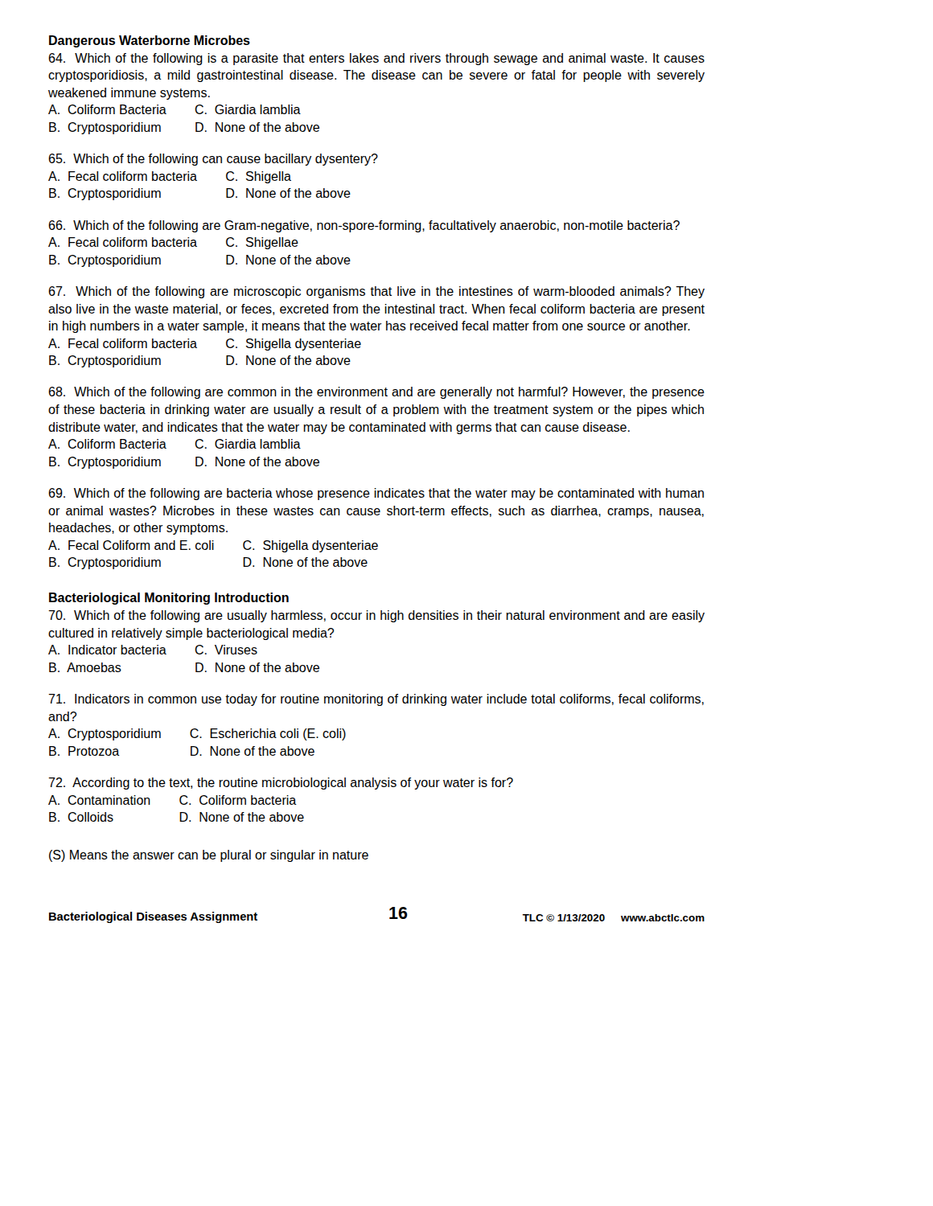Dangerous Waterborne Microbes
64. Which of the following is a parasite that enters lakes and rivers through sewage and animal waste. It causes cryptosporidiosis, a mild gastrointestinal disease. The disease can be severe or fatal for people with severely weakened immune systems.
| A. Coliform Bacteria | C. Giardia lamblia |
| B. Cryptosporidium | D. None of the above |
65. Which of the following can cause bacillary dysentery?
| A. Fecal coliform bacteria | C. Shigella |
| B. Cryptosporidium | D. None of the above |
66. Which of the following are Gram-negative, non-spore-forming, facultatively anaerobic, non-motile bacteria?
| A. Fecal coliform bacteria | C. Shigellae |
| B. Cryptosporidium | D. None of the above |
67. Which of the following are microscopic organisms that live in the intestines of warm-blooded animals? They also live in the waste material, or feces, excreted from the intestinal tract. When fecal coliform bacteria are present in high numbers in a water sample, it means that the water has received fecal matter from one source or another.
| A. Fecal coliform bacteria | C. Shigella dysenteriae |
| B. Cryptosporidium | D. None of the above |
68. Which of the following are common in the environment and are generally not harmful? However, the presence of these bacteria in drinking water are usually a result of a problem with the treatment system or the pipes which distribute water, and indicates that the water may be contaminated with germs that can cause disease.
| A. Coliform Bacteria | C. Giardia lamblia |
| B. Cryptosporidium | D. None of the above |
69. Which of the following are bacteria whose presence indicates that the water may be contaminated with human or animal wastes? Microbes in these wastes can cause short-term effects, such as diarrhea, cramps, nausea, headaches, or other symptoms.
| A. Fecal Coliform and E. coli | C. Shigella dysenteriae |
| B. Cryptosporidium | D. None of the above |
Bacteriological Monitoring Introduction
70. Which of the following are usually harmless, occur in high densities in their natural environment and are easily cultured in relatively simple bacteriological media?
| A. Indicator bacteria | C. Viruses |
| B. Amoebas | D. None of the above |
71. Indicators in common use today for routine monitoring of drinking water include total coliforms, fecal coliforms, and?
| A. Cryptosporidium | C. Escherichia coli (E. coli) |
| B. Protozoa | D. None of the above |
72. According to the text, the routine microbiological analysis of your water is for?
| A. Contamination | C. Coliform bacteria |
| B. Colloids | D. None of the above |
(S) Means the answer can be plural or singular in nature
| Bacteriological Diseases Assignment | 16 | TLC © 1/13/2020 www.abctlc.com |